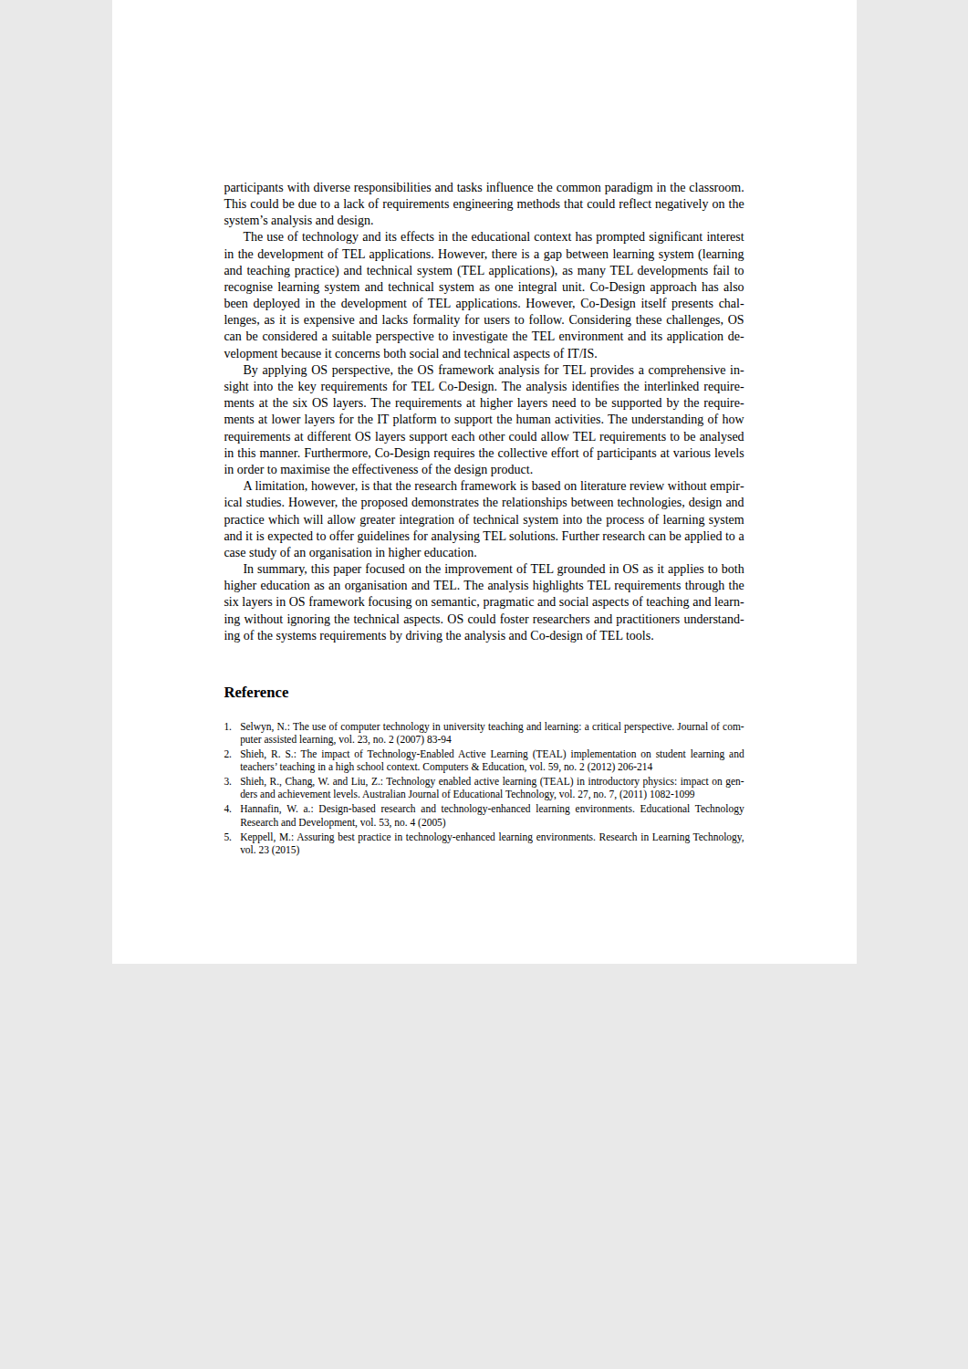participants with diverse responsibilities and tasks influence the common paradigm in the classroom. This could be due to a lack of requirements engineering methods that could reflect negatively on the system’s analysis and design.
The use of technology and its effects in the educational context has prompted significant interest in the development of TEL applications. However, there is a gap between learning system (learning and teaching practice) and technical system (TEL applications), as many TEL developments fail to recognise learning system and technical system as one integral unit. Co-Design approach has also been deployed in the development of TEL applications. However, Co-Design itself presents challenges, as it is expensive and lacks formality for users to follow. Considering these challenges, OS can be considered a suitable perspective to investigate the TEL environment and its application development because it concerns both social and technical aspects of IT/IS.
By applying OS perspective, the OS framework analysis for TEL provides a comprehensive insight into the key requirements for TEL Co-Design. The analysis identifies the interlinked requirements at the six OS layers. The requirements at higher layers need to be supported by the requirements at lower layers for the IT platform to support the human activities. The understanding of how requirements at different OS layers support each other could allow TEL requirements to be analysed in this manner. Furthermore, Co-Design requires the collective effort of participants at various levels in order to maximise the effectiveness of the design product.
A limitation, however, is that the research framework is based on literature review without empirical studies. However, the proposed demonstrates the relationships between technologies, design and practice which will allow greater integration of technical system into the process of learning system and it is expected to offer guidelines for analysing TEL solutions. Further research can be applied to a case study of an organisation in higher education.
In summary, this paper focused on the improvement of TEL grounded in OS as it applies to both higher education as an organisation and TEL. The analysis highlights TEL requirements through the six layers in OS framework focusing on semantic, pragmatic and social aspects of teaching and learning without ignoring the technical aspects. OS could foster researchers and practitioners understanding of the systems requirements by driving the analysis and Co-design of TEL tools.
Reference
Selwyn, N.: The use of computer technology in university teaching and learning: a critical perspective. Journal of computer assisted learning, vol. 23, no. 2 (2007) 83-94
Shieh, R. S.: The impact of Technology-Enabled Active Learning (TEAL) implementation on student learning and teachers’ teaching in a high school context. Computers & Education, vol. 59, no. 2 (2012) 206-214
Shieh, R., Chang, W. and Liu, Z.: Technology enabled active learning (TEAL) in introductory physics: impact on genders and achievement levels. Australian Journal of Educational Technology, vol. 27, no. 7, (2011) 1082-1099
Hannafin, W. a.: Design-based research and technology-enhanced learning environments. Educational Technology Research and Development, vol. 53, no. 4 (2005)
Keppell, M.: Assuring best practice in technology-enhanced learning environments. Research in Learning Technology, vol. 23 (2015)